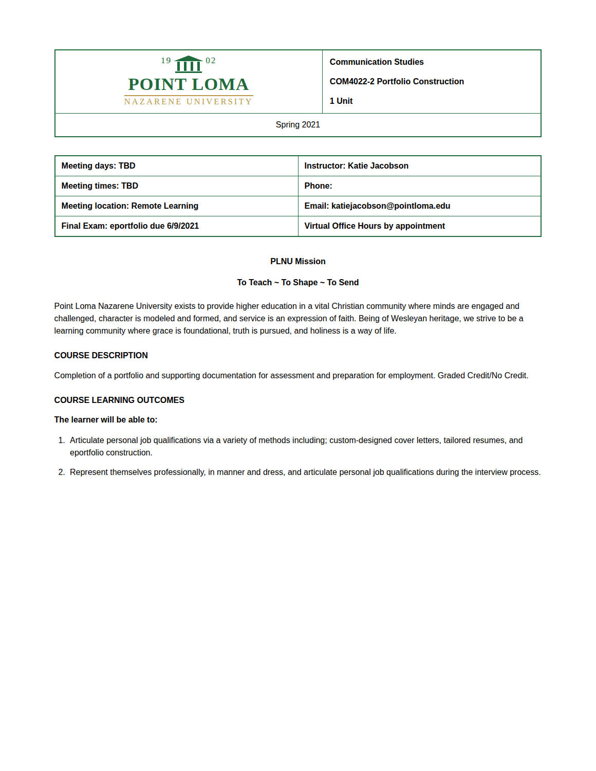| 19 02 POINT LOMA NAZARENE UNIVERSITY | Communication Studies COM4022-2 Portfolio Construction 1 Unit |
| Spring 2021 |
| Meeting days: TBD | Instructor: Katie Jacobson |
| Meeting times: TBD | Phone: |
| Meeting location: Remote Learning | Email: katiejacobson@pointloma.edu |
| Final Exam: eportfolio due 6/9/2021 | Virtual Office Hours by appointment |
PLNU Mission
To Teach ~ To Shape ~ To Send
Point Loma Nazarene University exists to provide higher education in a vital Christian community where minds are engaged and challenged, character is modeled and formed, and service is an expression of faith. Being of Wesleyan heritage, we strive to be a learning community where grace is foundational, truth is pursued, and holiness is a way of life.
COURSE DESCRIPTION
Completion of a portfolio and supporting documentation for assessment and preparation for employment. Graded Credit/No Credit.
COURSE LEARNING OUTCOMES
The learner will be able to:
Articulate personal job qualifications via a variety of methods including; custom-designed cover letters, tailored resumes, and eportfolio construction.
Represent themselves professionally, in manner and dress, and articulate personal job qualifications during the interview process.